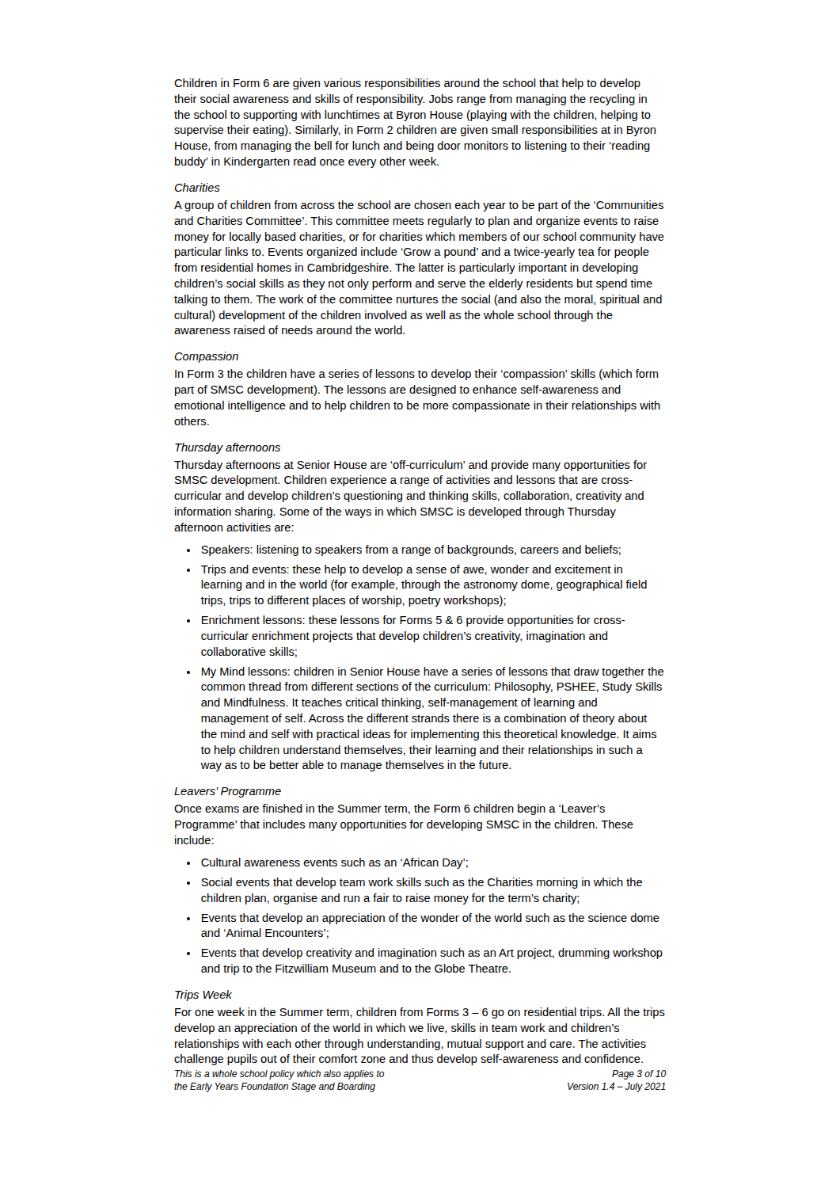Children in Form 6 are given various responsibilities around the school that help to develop their social awareness and skills of responsibility. Jobs range from managing the recycling in the school to supporting with lunchtimes at Byron House (playing with the children, helping to supervise their eating). Similarly, in Form 2 children are given small responsibilities at in Byron House, from managing the bell for lunch and being door monitors to listening to their ‘reading buddy’ in Kindergarten read once every other week.
Charities
A group of children from across the school are chosen each year to be part of the ‘Communities and Charities Committee’. This committee meets regularly to plan and organize events to raise money for locally based charities, or for charities which members of our school community have particular links to. Events organized include ‘Grow a pound’ and a twice-yearly tea for people from residential homes in Cambridgeshire. The latter is particularly important in developing children’s social skills as they not only perform and serve the elderly residents but spend time talking to them. The work of the committee nurtures the social (and also the moral, spiritual and cultural) development of the children involved as well as the whole school through the awareness raised of needs around the world.
Compassion
In Form 3 the children have a series of lessons to develop their ‘compassion’ skills (which form part of SMSC development). The lessons are designed to enhance self-awareness and emotional intelligence and to help children to be more compassionate in their relationships with others.
Thursday afternoons
Thursday afternoons at Senior House are ‘off-curriculum’ and provide many opportunities for SMSC development. Children experience a range of activities and lessons that are cross-curricular and develop children’s questioning and thinking skills, collaboration, creativity and information sharing. Some of the ways in which SMSC is developed through Thursday afternoon activities are:
Speakers: listening to speakers from a range of backgrounds, careers and beliefs;
Trips and events: these help to develop a sense of awe, wonder and excitement in learning and in the world (for example, through the astronomy dome, geographical field trips, trips to different places of worship, poetry workshops);
Enrichment lessons: these lessons for Forms 5 & 6 provide opportunities for cross-curricular enrichment projects that develop children’s creativity, imagination and collaborative skills;
My Mind lessons: children in Senior House have a series of lessons that draw together the common thread from different sections of the curriculum: Philosophy, PSHEE, Study Skills and Mindfulness. It teaches critical thinking, self-management of learning and management of self. Across the different strands there is a combination of theory about the mind and self with practical ideas for implementing this theoretical knowledge. It aims to help children understand themselves, their learning and their relationships in such a way as to be better able to manage themselves in the future.
Leavers’ Programme
Once exams are finished in the Summer term, the Form 6 children begin a ‘Leaver’s Programme’ that includes many opportunities for developing SMSC in the children. These include:
Cultural awareness events such as an ‘African Day’;
Social events that develop team work skills such as the Charities morning in which the children plan, organise and run a fair to raise money for the term’s charity;
Events that develop an appreciation of the wonder of the world such as the science dome and ‘Animal Encounters’;
Events that develop creativity and imagination such as an Art project, drumming workshop and trip to the Fitzwilliam Museum and to the Globe Theatre.
Trips Week
For one week in the Summer term, children from Forms 3 – 6 go on residential trips. All the trips develop an appreciation of the world in which we live, skills in team work and children’s relationships with each other through understanding, mutual support and care. The activities challenge pupils out of their comfort zone and thus develop self-awareness and confidence.
This is a whole school policy which also applies to
the Early Years Foundation Stage and Boarding
Page 3 of 10
Version 1.4 – July 2021